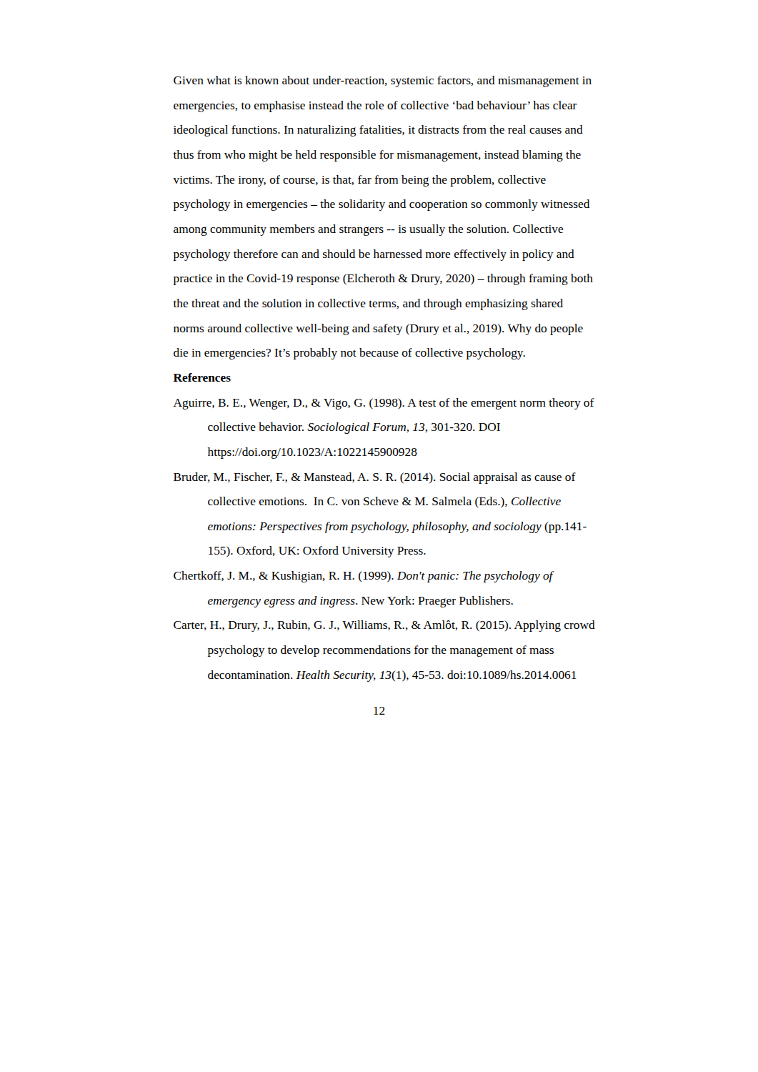Given what is known about under-reaction, systemic factors, and mismanagement in emergencies, to emphasise instead the role of collective ‘bad behaviour’ has clear ideological functions. In naturalizing fatalities, it distracts from the real causes and thus from who might be held responsible for mismanagement, instead blaming the victims. The irony, of course, is that, far from being the problem, collective psychology in emergencies – the solidarity and cooperation so commonly witnessed among community members and strangers -- is usually the solution. Collective psychology therefore can and should be harnessed more effectively in policy and practice in the Covid-19 response (Elcheroth & Drury, 2020) – through framing both the threat and the solution in collective terms, and through emphasizing shared norms around collective well-being and safety (Drury et al., 2019). Why do people die in emergencies? It’s probably not because of collective psychology.
References
Aguirre, B. E., Wenger, D., & Vigo, G. (1998). A test of the emergent norm theory of collective behavior. Sociological Forum, 13, 301-320. DOI https://doi.org/10.1023/A:1022145900928
Bruder, M., Fischer, F., & Manstead, A. S. R. (2014). Social appraisal as cause of collective emotions. In C. von Scheve & M. Salmela (Eds.), Collective emotions: Perspectives from psychology, philosophy, and sociology (pp.141-155). Oxford, UK: Oxford University Press.
Chertkoff, J. M., & Kushigian, R. H. (1999). Don't panic: The psychology of emergency egress and ingress. New York: Praeger Publishers.
Carter, H., Drury, J., Rubin, G. J., Williams, R., & Amlôt, R. (2015). Applying crowd psychology to develop recommendations for the management of mass decontamination. Health Security, 13(1), 45-53. doi:10.1089/hs.2014.0061
12